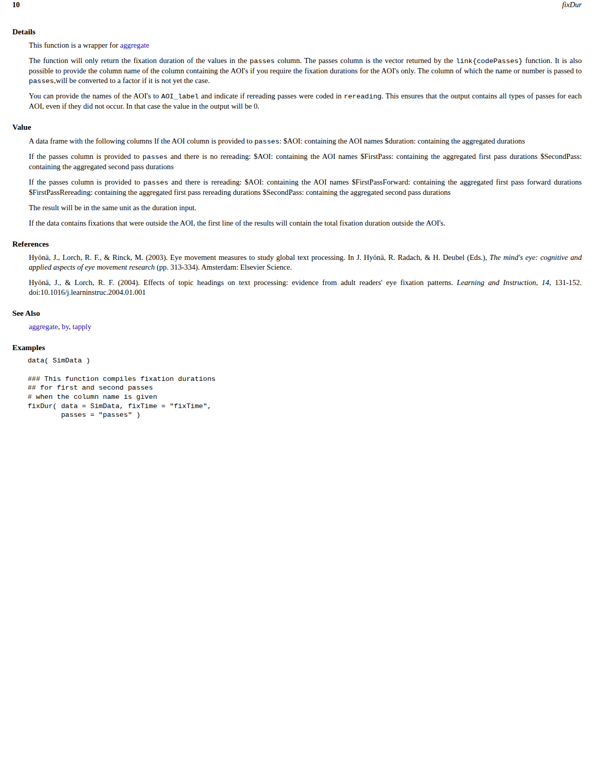10 fixDur
Details
This function is a wrapper for aggregate
The function will only return the fixation duration of the values in the passes column. The passes column is the vector returned by the link{codePasses} function. It is also possible to provide the column name of the column containing the AOI's if you require the fixation durations for the AOI's only. The column of which the name or number is passed to passes,will be converted to a factor if it is not yet the case.
You can provide the names of the AOI's to AOI_label and indicate if rereading passes were coded in rereading. This ensures that the output contains all types of passes for each AOI, even if they did not occur. In that case the value in the output will be 0.
Value
A data frame with the following columns If the AOI column is provided to passes: $AOI: containing the AOI names $duration: containing the aggregated durations
If the passes column is provided to passes and there is no rereading: $AOI: containing the AOI names $FirstPass: containing the aggregated first pass durations $SecondPass: containing the aggregated second pass durations
If the passes column is provided to passes and there is rereading: $AOI: containing the AOI names $FirstPassForward: containing the aggregated first pass forward durations $FirstPassRereading: containing the aggregated first pass rereading durations $SecondPass: containing the aggregated second pass durations
The result will be in the same unit as the duration input.
If the data contains fixations that were outside the AOI, the first line of the results will contain the total fixation duration outside the AOI's.
References
Hyönä, J., Lorch, R. F., & Rinck, M. (2003). Eye movement measures to study global text processing. In J. Hyönä, R. Radach, & H. Deubel (Eds.), The mind's eye: cognitive and applied aspects of eye movement research (pp. 313-334). Amsterdam: Elsevier Science.
Hyönä, J., & Lorch, R. F. (2004). Effects of topic headings on text processing: evidence from adult readers' eye fixation patterns. Learning and Instruction, 14, 131-152. doi:10.1016/j.learninstruc.2004.01.001
See Also
aggregate, by, tapply
Examples
data( SimData )

### This function compiles fixation durations
## for first and second passes
# when the column name is given
fixDur( data = SimData, fixTime = "fixTime",
        passes = "passes" )